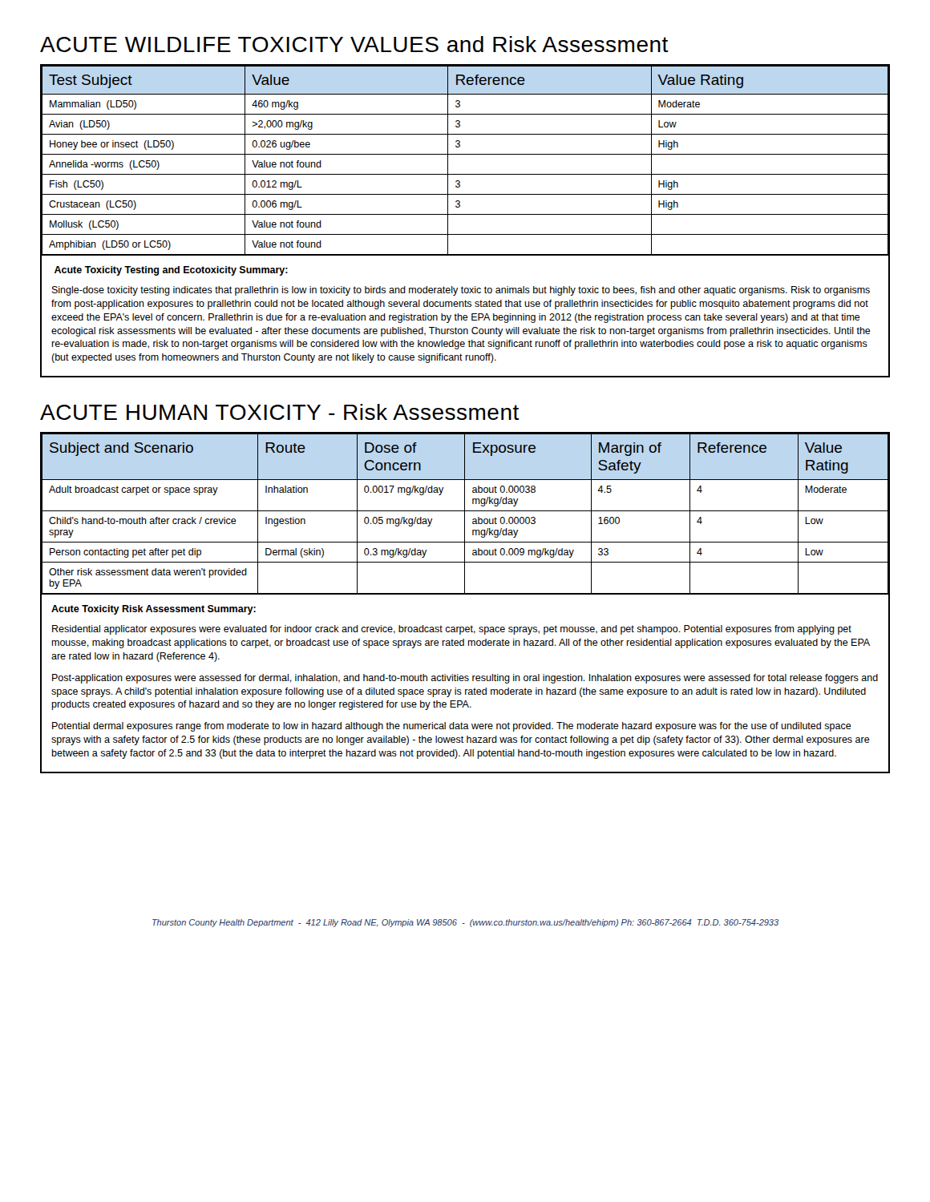ACUTE WILDLIFE TOXICITY VALUES and Risk Assessment
| Test Subject | Value | Reference | Value Rating |
| --- | --- | --- | --- |
| Mammalian (LD50) | 460 mg/kg | 3 | Moderate |
| Avian (LD50) | >2,000 mg/kg | 3 | Low |
| Honey bee or insect (LD50) | 0.026 ug/bee | 3 | High |
| Annelida -worms (LC50) | Value not found | | |
| Fish (LC50) | 0.012 mg/L | 3 | High |
| Crustacean (LC50) | 0.006 mg/L | 3 | High |
| Mollusk (LC50) | Value not found | | |
| Amphibian (LD50 or LC50) | Value not found | | |
Acute Toxicity Testing and Ecotoxicity Summary:
Single-dose toxicity testing indicates that prallethrin is low in toxicity to birds and moderately toxic to animals but highly toxic to bees, fish and other aquatic organisms. Risk to organisms from post-application exposures to prallethrin could not be located although several documents stated that use of prallethrin insecticides for public mosquito abatement programs did not exceed the EPA's level of concern. Prallethrin is due for a re-evaluation and registration by the EPA beginning in 2012 (the registration process can take several years) and at that time ecological risk assessments will be evaluated - after these documents are published, Thurston County will evaluate the risk to non-target organisms from prallethrin insecticides. Until the re-evaluation is made, risk to non-target organisms will be considered low with the knowledge that significant runoff of prallethrin into waterbodies could pose a risk to aquatic organisms (but expected uses from homeowners and Thurston County are not likely to cause significant runoff).
ACUTE HUMAN TOXICITY - Risk Assessment
| Subject and Scenario | Route | Dose of Concern | Exposure | Margin of Safety | Reference | Value Rating |
| --- | --- | --- | --- | --- | --- | --- |
| Adult broadcast carpet or space spray | Inhalation | 0.0017 mg/kg/day | about 0.00038 mg/kg/day | 4.5 | 4 | Moderate |
| Child's hand-to-mouth after crack / crevice spray | Ingestion | 0.05 mg/kg/day | about 0.00003 mg/kg/day | 1600 | 4 | Low |
| Person contacting pet after pet dip | Dermal (skin) | 0.3 mg/kg/day | about 0.009 mg/kg/day | 33 | 4 | Low |
| Other risk assessment data weren't provided by EPA | | | | | | |
Acute Toxicity Risk Assessment Summary:
Residential applicator exposures were evaluated for indoor crack and crevice, broadcast carpet, space sprays, pet mousse, and pet shampoo. Potential exposures from applying pet mousse, making broadcast applications to carpet, or broadcast use of space sprays are rated moderate in hazard. All of the other residential application exposures evaluated by the EPA are rated low in hazard (Reference 4).
Post-application exposures were assessed for dermal, inhalation, and hand-to-mouth activities resulting in oral ingestion. Inhalation exposures were assessed for total release foggers and space sprays. A child's potential inhalation exposure following use of a diluted space spray is rated moderate in hazard (the same exposure to an adult is rated low in hazard). Undiluted products created exposures of hazard and so they are no longer registered for use by the EPA.
Potential dermal exposures range from moderate to low in hazard although the numerical data were not provided. The moderate hazard exposure was for the use of undiluted space sprays with a safety factor of 2.5 for kids (these products are no longer available) - the lowest hazard was for contact following a pet dip (safety factor of 33). Other dermal exposures are between a safety factor of 2.5 and 33 (but the data to interpret the hazard was not provided). All potential hand-to-mouth ingestion exposures were calculated to be low in hazard.
Thurston County Health Department - 412 Lilly Road NE, Olympia WA 98506 - (www.co.thurston.wa.us/health/ehipm) Ph: 360-867-2664 T.D.D. 360-754-2933